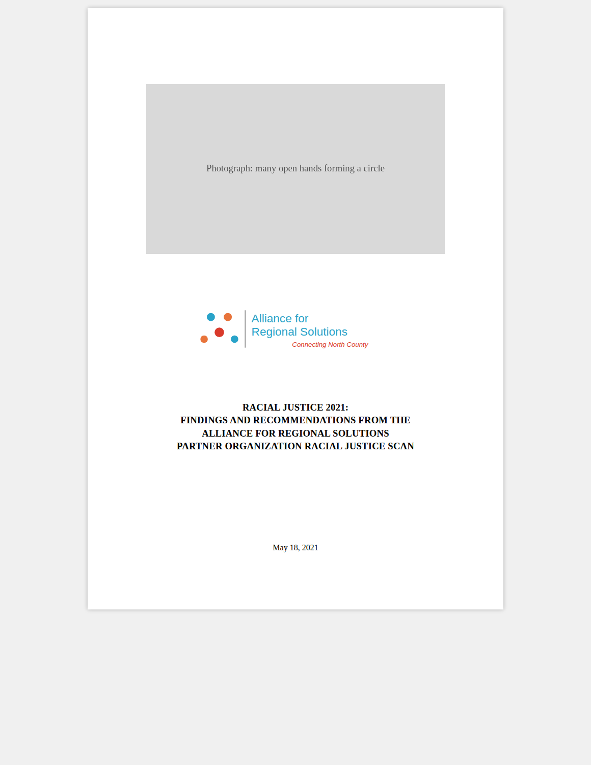RACIAL JUSTICE 2021:
FINDINGS AND RECOMMENDATIONS FROM THE
ALLIANCE FOR REGIONAL SOLUTIONS
PARTNER ORGANIZATION RACIAL JUSTICE SCAN
May 18, 2021